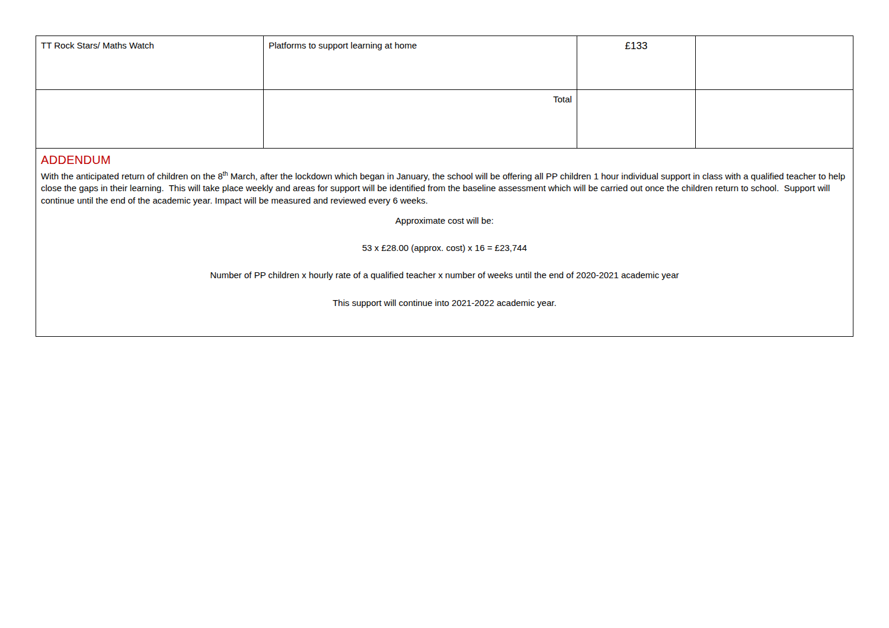| TT Rock Stars/ Maths Watch | Platforms to support learning at home | £133 | |
| | Total | | |
| ADDENDUM With the anticipated return of children on the 8 th March, after the lockdown which began in January, the school will be offering all PP children 1 hour individual support in class with a qualified teacher to help close the gaps in their learning. This will take place weekly and areas for support will be identified from the baseline assessment which will be carried out once the children return to school. Support will continue until the end of the academic year. Impact will be measured and reviewed every 6 weeks. Approximate cost will be: 53 x £28.00 (approx. cost) x 16 = £23,744 Number of PP children x hourly rate of a qualified teacher x number of weeks until the end of 2020-2021 academic year This support will continue into 2021-2022 academic year. |